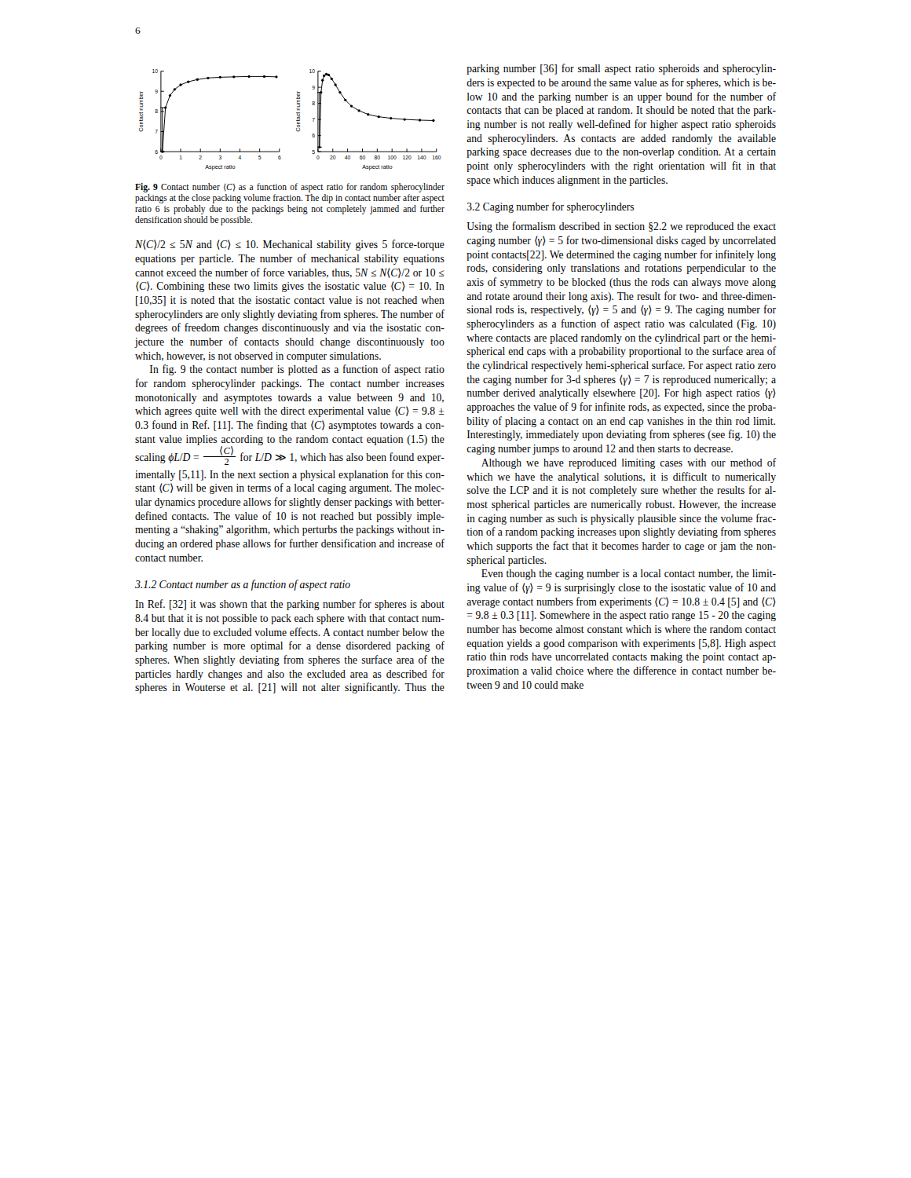6
6 7 8 9 10 0 1 2 3 4 5 6 Aspect ratio Contact number
5 6 7 8 9 10 0 20 40 60 80 100 120 140 160 Aspect ratio Contact number
Fig. 9 Contact number ⟨C⟩ as a function of aspect ratio for random spherocylinder packings at the close packing volume fraction. The dip in contact number after aspect ratio 6 is probably due to the packings being not completely jammed and further densification should be possible.
N⟨C⟩/2 ≤ 5N and ⟨C⟩ ≤ 10. Mechanical stability gives 5 force-torque equations per particle. The number of mechanical stability equations cannot exceed the number of force variables, thus, 5N ≤ N⟨C⟩/2 or 10 ≤ ⟨C⟩. Combining these two limits gives the isostatic value ⟨C⟩ = 10. In [10,35] it is noted that the isostatic contact value is not reached when spherocylinders are only slightly deviating from spheres. The number of degrees of freedom changes discontinuously and via the isostatic conjecture the number of contacts should change discontinuously too which, however, is not observed in computer simulations.
In fig. 9 the contact number is plotted as a function of aspect ratio for random spherocylinder packings. The contact number increases monotonically and asymptotes towards a value between 9 and 10, which agrees quite well with the direct experimental value ⟨C⟩ = 9.8 ± 0.3 found in Ref. [11]. The finding that ⟨C⟩ asymptotes towards a constant value implies according to the random contact equation (1.5) the scaling ϕL/D = ⟨C⟩2 for L/D ≫ 1, which has also been found experimentally [5,11]. In the next section a physical explanation for this constant ⟨C⟩ will be given in terms of a local caging argument. The molecular dynamics procedure allows for slightly denser packings with better-defined contacts. The value of 10 is not reached but possibly implementing a “shaking” algorithm, which perturbs the packings without inducing an ordered phase allows for further densification and increase of contact number.
3.1.2 Contact number as a function of aspect ratio
In Ref. [32] it was shown that the parking number for spheres is about 8.4 but that it is not possible to pack each sphere with that contact number locally due to excluded volume effects. A contact number below the parking number is more optimal for a dense disordered packing of spheres. When slightly deviating from spheres the surface area of the particles hardly changes and also the excluded area as described for spheres in Wouterse et al. [21] will not alter significantly. Thus the parking number [36] for small aspect ratio spheroids and spherocylinders is expected to be around the same value as for spheres, which is below 10 and the parking number is an upper bound for the number of contacts that can be placed at random. It should be noted that the parking number is not really well-defined for higher aspect ratio spheroids and spherocylinders. As contacts are added randomly the available parking space decreases due to the non-overlap condition. At a certain point only spherocylinders with the right orientation will fit in that space which induces alignment in the particles.
3.2 Caging number for spherocylinders
Using the formalism described in section §2.2 we reproduced the exact caging number ⟨γ⟩ = 5 for two-dimensional disks caged by uncorrelated point contacts[22]. We determined the caging number for infinitely long rods, considering only translations and rotations perpendicular to the axis of symmetry to be blocked (thus the rods can always move along and rotate around their long axis). The result for two- and three-dimensional rods is, respectively, ⟨γ⟩ = 5 and ⟨γ⟩ = 9. The caging number for spherocylinders as a function of aspect ratio was calculated (Fig. 10) where contacts are placed randomly on the cylindrical part or the hemi-spherical end caps with a probability proportional to the surface area of the cylindrical respectively hemi-spherical surface. For aspect ratio zero the caging number for 3-d spheres ⟨γ⟩ = 7 is reproduced numerically; a number derived analytically elsewhere [20]. For high aspect ratios ⟨γ⟩ approaches the value of 9 for infinite rods, as expected, since the probability of placing a contact on an end cap vanishes in the thin rod limit. Interestingly, immediately upon deviating from spheres (see fig. 10) the caging number jumps to around 12 and then starts to decrease.
Although we have reproduced limiting cases with our method of which we have the analytical solutions, it is difficult to numerically solve the LCP and it is not completely sure whether the results for almost spherical particles are numerically robust. However, the increase in caging number as such is physically plausible since the volume fraction of a random packing increases upon slightly deviating from spheres which supports the fact that it becomes harder to cage or jam the non-spherical particles.
Even though the caging number is a local contact number, the limiting value of ⟨γ⟩ = 9 is surprisingly close to the isostatic value of 10 and average contact numbers from experiments ⟨C⟩ = 10.8 ± 0.4 [5] and ⟨C⟩ = 9.8 ± 0.3 [11]. Somewhere in the aspect ratio range 15 - 20 the caging number has become almost constant which is where the random contact equation yields a good comparison with experiments [5,8]. High aspect ratio thin rods have uncorrelated contacts making the point contact approximation a valid choice where the difference in contact number between 9 and 10 could make